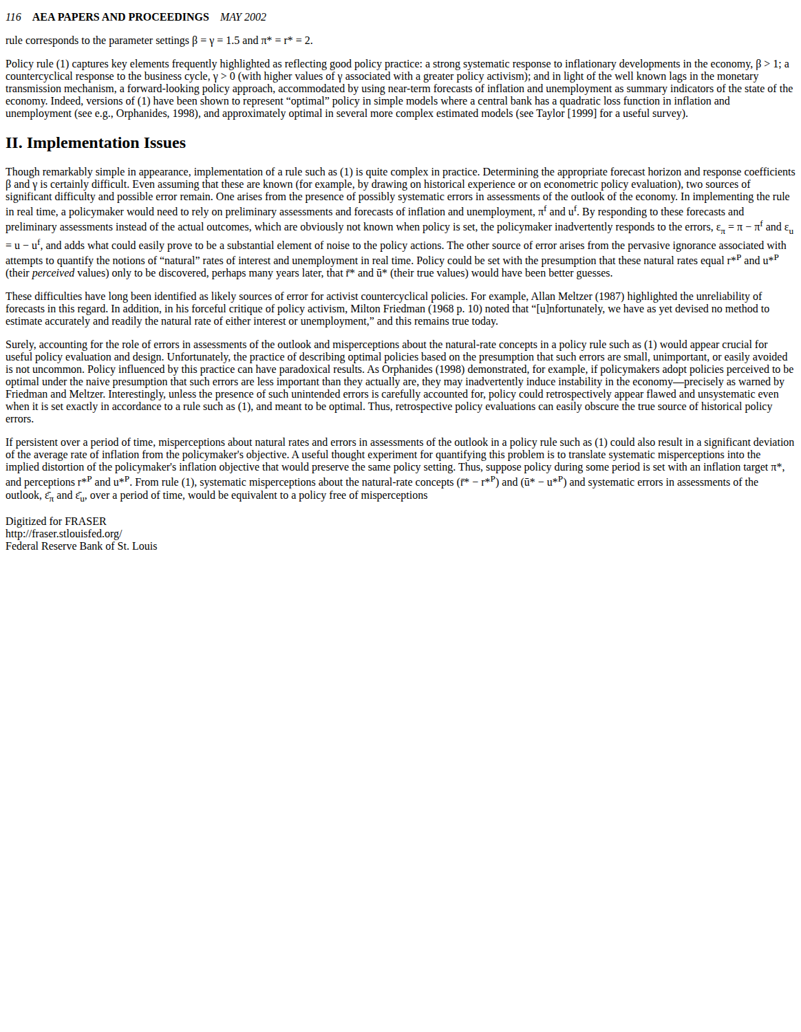116 AEA PAPERS AND PROCEEDINGS MAY 2002
rule corresponds to the parameter settings β = γ = 1.5 and π* = r* = 2.
Policy rule (1) captures key elements frequently highlighted as reflecting good policy practice: a strong systematic response to inflationary developments in the economy, β > 1; a countercyclical response to the business cycle, γ > 0 (with higher values of γ associated with a greater policy activism); and in light of the well known lags in the monetary transmission mechanism, a forward-looking policy approach, accommodated by using near-term forecasts of inflation and unemployment as summary indicators of the state of the economy. Indeed, versions of (1) have been shown to represent “optimal” policy in simple models where a central bank has a quadratic loss function in inflation and unemployment (see e.g., Orphanides, 1998), and approximately optimal in several more complex estimated models (see Taylor [1999] for a useful survey).
II. Implementation Issues
Though remarkably simple in appearance, implementation of a rule such as (1) is quite complex in practice. Determining the appropriate forecast horizon and response coefficients β and γ is certainly difficult. Even assuming that these are known (for example, by drawing on historical experience or on econometric policy evaluation), two sources of significant difficulty and possible error remain. One arises from the presence of possibly systematic errors in assessments of the outlook of the economy. In implementing the rule in real time, a policymaker would need to rely on preliminary assessments and forecasts of inflation and unemployment, πf and uf. By responding to these forecasts and preliminary assessments instead of the actual outcomes, which are obviously not known when policy is set, the policymaker inadvertently responds to the errors, επ = π − πf and εu = u − uf, and adds what could easily prove to be a substantial element of noise to the policy actions. The other source of error arises from the pervasive ignorance associated with attempts to quantify the notions of “natural” rates of interest and unemployment in real time. Policy could be set with the presumption that these natural rates equal r*P and u*P (their perceived values) only to be discovered, perhaps many years later, that r̄* and ū* (their true values) would have been better guesses.
These difficulties have long been identified as likely sources of error for activist countercyclical policies. For example, Allan Meltzer (1987) highlighted the unreliability of forecasts in this regard. In addition, in his forceful critique of policy activism, Milton Friedman (1968 p. 10) noted that “[u]nfortunately, we have as yet devised no method to estimate accurately and readily the natural rate of either interest or unemployment,” and this remains true today.
Surely, accounting for the role of errors in assessments of the outlook and misperceptions about the natural-rate concepts in a policy rule such as (1) would appear crucial for useful policy evaluation and design. Unfortunately, the practice of describing optimal policies based on the presumption that such errors are small, unimportant, or easily avoided is not uncommon. Policy influenced by this practice can have paradoxical results. As Orphanides (1998) demonstrated, for example, if policymakers adopt policies perceived to be optimal under the naive presumption that such errors are less important than they actually are, they may inadvertently induce instability in the economy—precisely as warned by Friedman and Meltzer. Interestingly, unless the presence of such unintended errors is carefully accounted for, policy could retrospectively appear flawed and unsystematic even when it is set exactly in accordance to a rule such as (1), and meant to be optimal. Thus, retrospective policy evaluations can easily obscure the true source of historical policy errors.
If persistent over a period of time, misperceptions about natural rates and errors in assessments of the outlook in a policy rule such as (1) could also result in a significant deviation of the average rate of inflation from the policymaker's objective. A useful thought experiment for quantifying this problem is to translate systematic misperceptions into the implied distortion of the policymaker's inflation objective that would preserve the same policy setting. Thus, suppose policy during some period is set with an inflation target π*, and perceptions r*P and u*P. From rule (1), systematic misperceptions about the natural-rate concepts (r̄* − r*P) and (ū* − u*P) and systematic errors in assessments of the outlook, ε̄π and ε̄u, over a period of time, would be equivalent to a policy free of misperceptions
Digitized for FRASER
http://fraser.stlouisfed.org/
Federal Reserve Bank of St. Louis